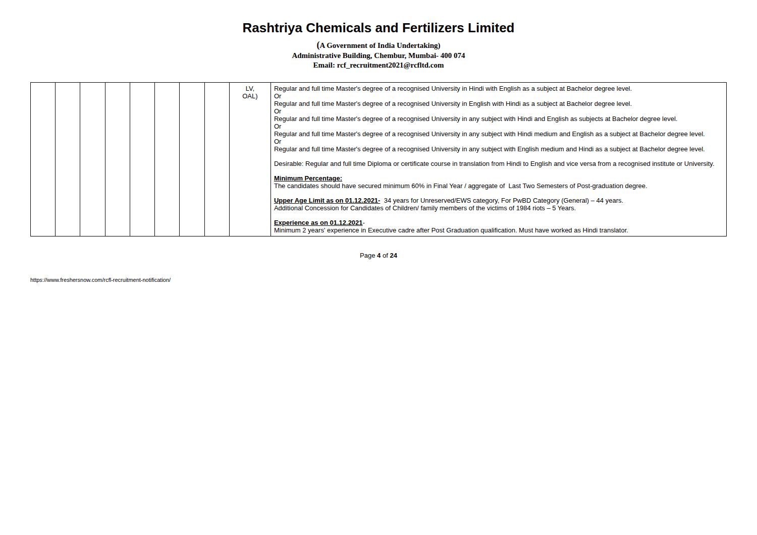Rashtriya Chemicals and Fertilizers Limited
(A Government of India Undertaking)
Administrative Building, Chembur, Mumbai- 400 074
Email: rcf_recruitment2021@rcfltd.com
| | | | | | | | | LV, OAL) | Regular and full time Master's degree of a recognised University in Hindi with English as a subject at Bachelor degree level. Or Regular and full time Master's degree of a recognised University in English with Hindi as a subject at Bachelor degree level. Or Regular and full time Master's degree of a recognised University in any subject with Hindi and English as subjects at Bachelor degree level. Or Regular and full time Master's degree of a recognised University in any subject with Hindi medium and English as a subject at Bachelor degree level. Or Regular and full time Master's degree of a recognised University in any subject with English medium and Hindi as a subject at Bachelor degree level. Desirable: Regular and full time Diploma or certificate course in translation from Hindi to English and vice versa from a recognised institute or University. Minimum Percentage: The candidates should have secured minimum 60% in Final Year / aggregate of Last Two Semesters of Post-graduation degree. Upper Age Limit as on 01.12.2021- 34 years for Unreserved/EWS category, For PwBD Category (General) – 44 years. Additional Concession for Candidates of Children/ family members of the victims of 1984 riots – 5 Years. Experience as on 01.12.2021 - Minimum 2 years' experience in Executive cadre after Post Graduation qualification. Must have worked as Hindi translator. |
Page 4 of 24
https://www.freshersnow.com/rcfl-recruitment-notification/